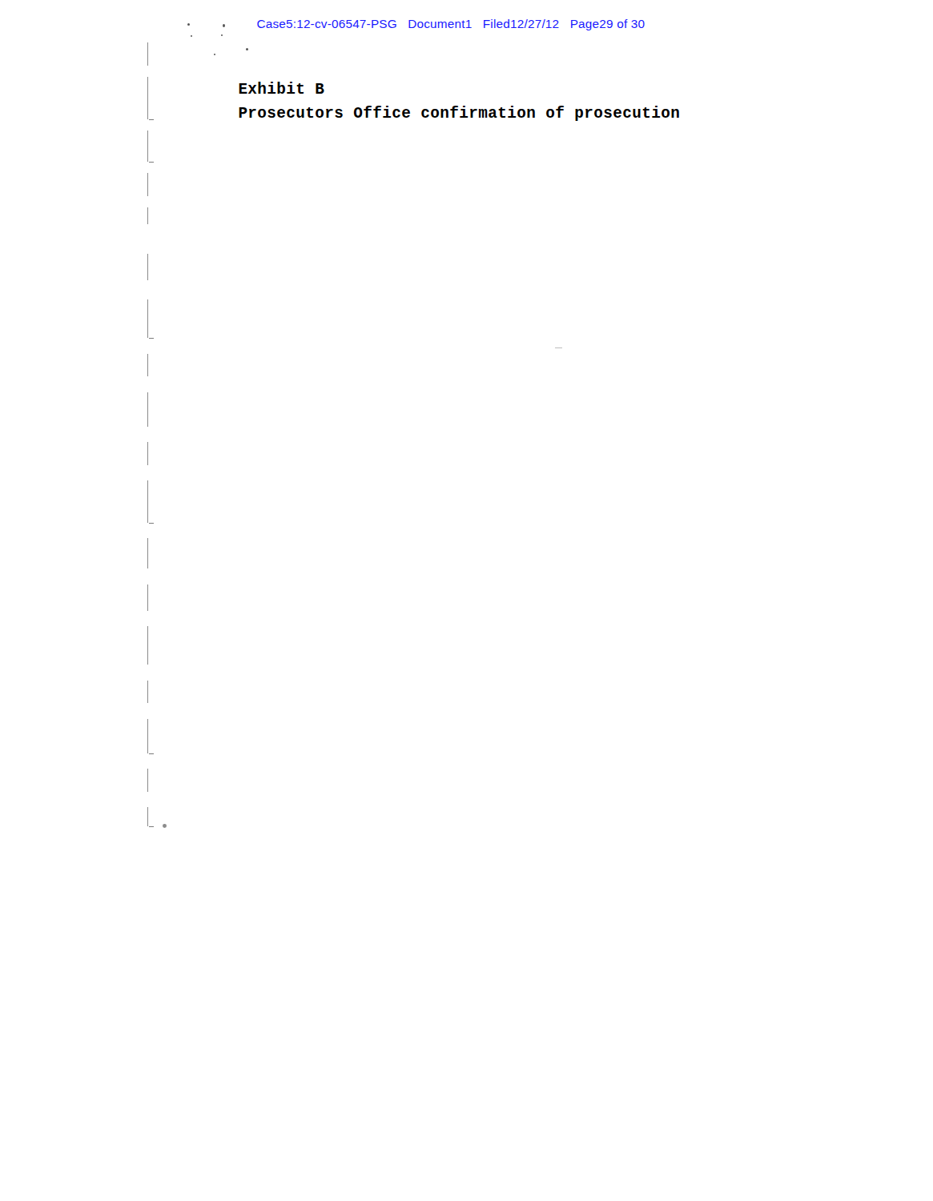Case5:12-cv-06547-PSG Document1 Filed12/27/12 Page29 of 30
Exhibit B
Prosecutors Office confirmation of prosecution